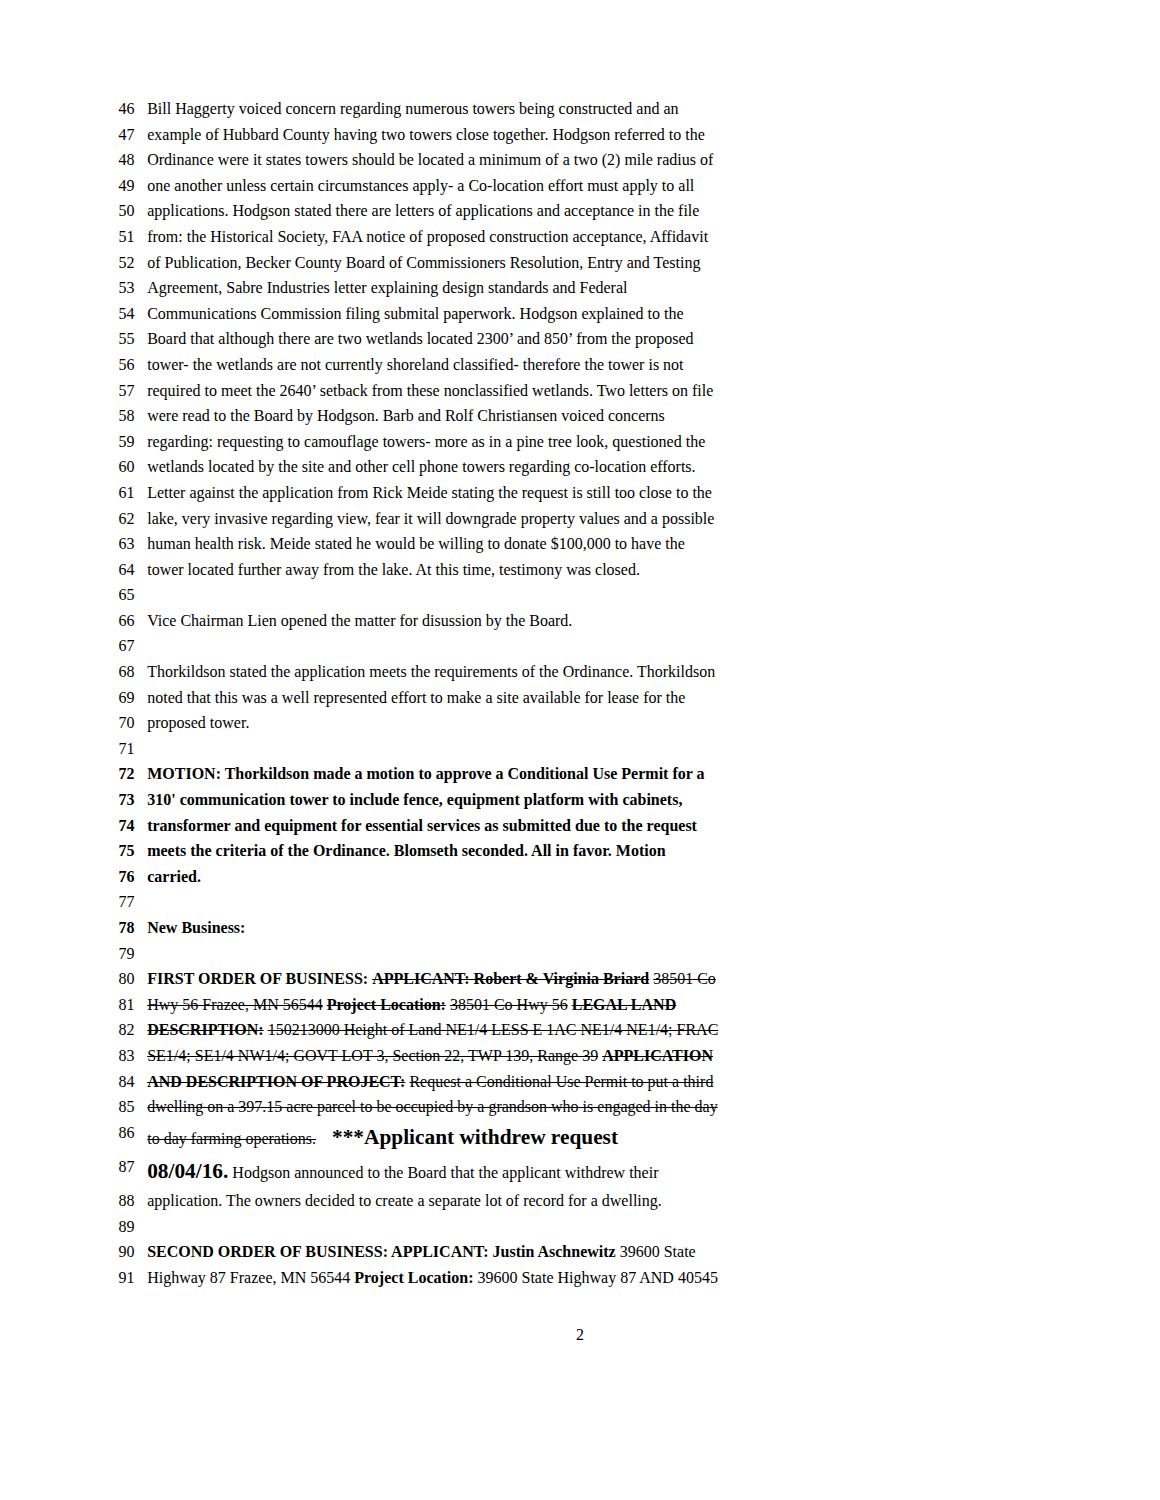Bill Haggerty voiced concern regarding numerous towers being constructed and an
example of Hubbard County having two towers close together. Hodgson referred to the
Ordinance were it states towers should be located a minimum of a two (2) mile radius of
one another unless certain circumstances apply- a Co-location effort must apply to all
applications. Hodgson stated there are letters of applications and acceptance in the file
from: the Historical Society, FAA notice of proposed construction acceptance, Affidavit
of Publication, Becker County Board of Commissioners Resolution, Entry and Testing
Agreement, Sabre Industries letter explaining design standards and Federal
Communications Commission filing submital paperwork. Hodgson explained to the
Board that although there are two wetlands located 2300’ and 850’ from the proposed
tower- the wetlands are not currently shoreland classified- therefore the tower is not
required to meet the 2640’ setback from these nonclassified wetlands. Two letters on file
were read to the Board by Hodgson. Barb and Rolf Christiansen voiced concerns
regarding: requesting to camouflage towers- more as in a pine tree look, questioned the
wetlands located by the site and other cell phone towers regarding co-location efforts.
Letter against the application from Rick Meide stating the request is still too close to the
lake, very invasive regarding view, fear it will downgrade property values and a possible
human health risk. Meide stated he would be willing to donate $100,000 to have the
tower located further away from the lake. At this time, testimony was closed.
Vice Chairman Lien opened the matter for disussion by the Board.
Thorkildson stated the application meets the requirements of the Ordinance. Thorkildson
noted that this was a well represented effort to make a site available for lease for the
proposed tower.
MOTION: Thorkildson made a motion to approve a Conditional Use Permit for a
310' communication tower to include fence, equipment platform with cabinets,
transformer and equipment for essential services as submitted due to the request
meets the criteria of the Ordinance. Blomseth seconded. All in favor. Motion
carried.
New Business:
FIRST ORDER OF BUSINESS: APPLICANT: Robert & Virginia Briard 38501 Co
Hwy 56 Frazee, MN 56544 Project Location: 38501 Co Hwy 56 LEGAL LAND
DESCRIPTION: 150213000 Height of Land NE1/4 LESS E 1AC NE1/4 NE1/4; FRAC
SE1/4; SE1/4 NW1/4; GOVT LOT 3, Section 22, TWP 139, Range 39 APPLICATION
AND DESCRIPTION OF PROJECT: Request a Conditional Use Permit to put a third
dwelling on a 397.15 acre parcel to be occupied by a grandson who is engaged in the day
to day farming operations. ***Applicant withdrew request
08/04/16. Hodgson announced to the Board that the applicant withdrew their
application. The owners decided to create a separate lot of record for a dwelling.
SECOND ORDER OF BUSINESS: APPLICANT: Justin Aschnewitz 39600 State
Highway 87 Frazee, MN 56544 Project Location: 39600 State Highway 87 AND 40545
2